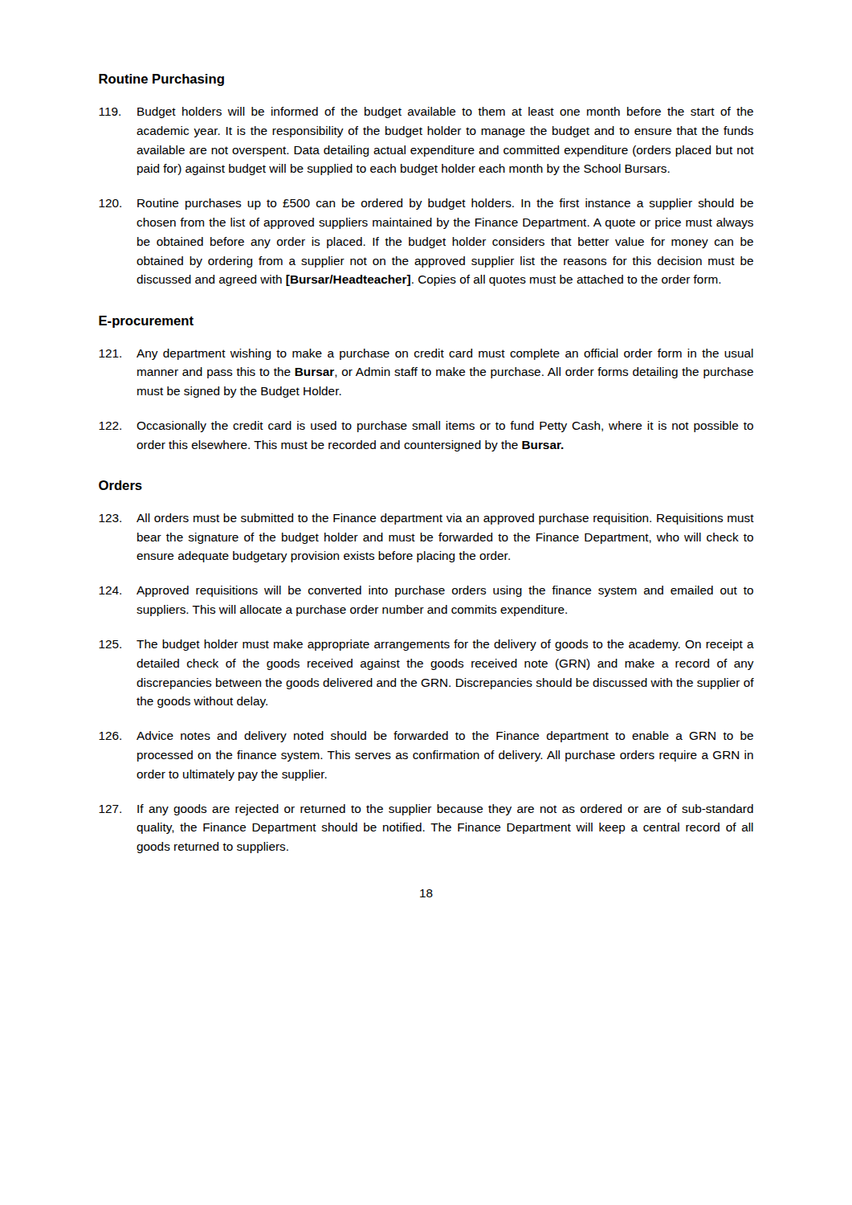Routine Purchasing
119. Budget holders will be informed of the budget available to them at least one month before the start of the academic year. It is the responsibility of the budget holder to manage the budget and to ensure that the funds available are not overspent. Data detailing actual expenditure and committed expenditure (orders placed but not paid for) against budget will be supplied to each budget holder each month by the School Bursars.
120. Routine purchases up to £500 can be ordered by budget holders. In the first instance a supplier should be chosen from the list of approved suppliers maintained by the Finance Department. A quote or price must always be obtained before any order is placed. If the budget holder considers that better value for money can be obtained by ordering from a supplier not on the approved supplier list the reasons for this decision must be discussed and agreed with [Bursar/Headteacher]. Copies of all quotes must be attached to the order form.
E-procurement
121. Any department wishing to make a purchase on credit card must complete an official order form in the usual manner and pass this to the Bursar, or Admin staff to make the purchase. All order forms detailing the purchase must be signed by the Budget Holder.
122. Occasionally the credit card is used to purchase small items or to fund Petty Cash, where it is not possible to order this elsewhere. This must be recorded and countersigned by the Bursar.
Orders
123. All orders must be submitted to the Finance department via an approved purchase requisition. Requisitions must bear the signature of the budget holder and must be forwarded to the Finance Department, who will check to ensure adequate budgetary provision exists before placing the order.
124. Approved requisitions will be converted into purchase orders using the finance system and emailed out to suppliers. This will allocate a purchase order number and commits expenditure.
125. The budget holder must make appropriate arrangements for the delivery of goods to the academy. On receipt a detailed check of the goods received against the goods received note (GRN) and make a record of any discrepancies between the goods delivered and the GRN. Discrepancies should be discussed with the supplier of the goods without delay.
126. Advice notes and delivery noted should be forwarded to the Finance department to enable a GRN to be processed on the finance system. This serves as confirmation of delivery. All purchase orders require a GRN in order to ultimately pay the supplier.
127. If any goods are rejected or returned to the supplier because they are not as ordered or are of sub-standard quality, the Finance Department should be notified. The Finance Department will keep a central record of all goods returned to suppliers.
18